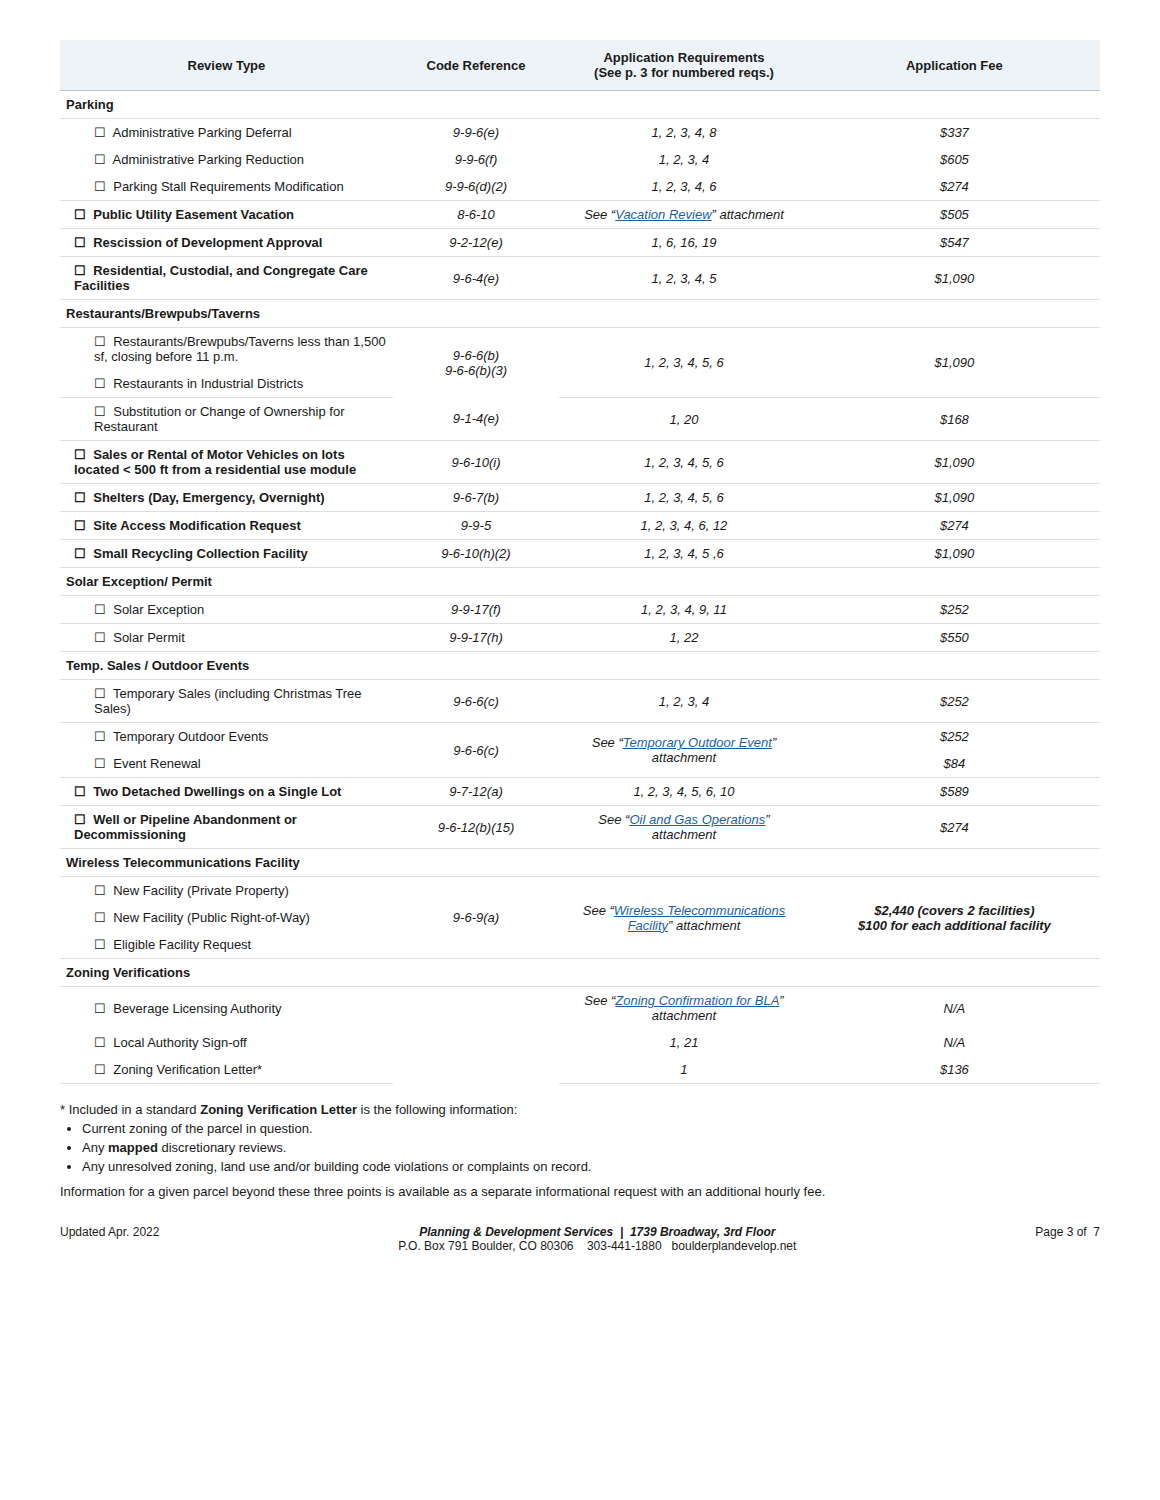| Review Type | Code Reference | Application Requirements (See p. 3 for numbered reqs.) | Application Fee |
| --- | --- | --- | --- |
| Parking |
| ☐ Administrative Parking Deferral | 9-9-6(e) | 1, 2, 3, 4, 8 | $337 |
| ☐ Administrative Parking Reduction | 9-9-6(f) | 1, 2, 3, 4 | $605 |
| ☐ Parking Stall Requirements Modification | 9-9-6(d)(2) | 1, 2, 3, 4, 6 | $274 |
| ☐ Public Utility Easement Vacation | 8-6-10 | See “ Vacation Review ” attachment | $505 |
| ☐ Rescission of Development Approval | 9-2-12(e) | 1, 6, 16, 19 | $547 |
| ☐ Residential, Custodial, and Congregate Care Facilities | 9-6-4(e) | 1, 2, 3, 4, 5 | $1,090 |
| Restaurants/Brewpubs/Taverns |
| ☐ Restaurants/Brewpubs/Taverns less than 1,500 sf, closing before 11 p.m. | 9-6-6(b) 9-6-6(b)(3) | 1, 2, 3, 4, 5, 6 | $1,090 |
| ☐ Restaurants in Industrial Districts |
| ☐ Substitution or Change of Ownership for Restaurant | 9-1-4(e) | 1, 20 | $168 |
| ☐ Sales or Rental of Motor Vehicles on lots located < 500 ft from a residential use module | 9-6-10(i) | 1, 2, 3, 4, 5, 6 | $1,090 |
| ☐ Shelters (Day, Emergency, Overnight) | 9-6-7(b) | 1, 2, 3, 4, 5, 6 | $1,090 |
| ☐ Site Access Modification Request | 9-9-5 | 1, 2, 3, 4, 6, 12 | $274 |
| ☐ Small Recycling Collection Facility | 9-6-10(h)(2) | 1, 2, 3, 4, 5 ,6 | $1,090 |
| Solar Exception/ Permit |
| ☐ Solar Exception | 9-9-17(f) | 1, 2, 3, 4, 9, 11 | $252 |
| ☐ Solar Permit | 9-9-17(h) | 1, 22 | $550 |
| Temp. Sales / Outdoor Events |
| ☐ Temporary Sales (including Christmas Tree Sales) | 9-6-6(c) | 1, 2, 3, 4 | $252 |
| ☐ Temporary Outdoor Events | 9-6-6(c) | See “ Temporary Outdoor Event ” attachment | $252 |
| ☐ Event Renewal | $84 |
| ☐ Two Detached Dwellings on a Single Lot | 9-7-12(a) | 1, 2, 3, 4, 5, 6, 10 | $589 |
| ☐ Well or Pipeline Abandonment or Decommissioning | 9-6-12(b)(15) | See “ Oil and Gas Operations ” attachment | $274 |
| Wireless Telecommunications Facility |
| ☐ New Facility (Private Property) | 9-6-9(a) | See “ Wireless Telecommunications Facility ” attachment | $2,440 (covers 2 facilities) $100 for each additional facility |
| ☐ New Facility (Public Right-of-Way) |
| ☐ Eligible Facility Request |
| Zoning Verifications |
| ☐ Beverage Licensing Authority | | See “ Zoning Confirmation for BLA ” attachment | N/A |
| ☐ Local Authority Sign-off | 1, 21 | N/A |
| ☐ Zoning Verification Letter* | 1 | $136 |
* Included in a standard Zoning Verification Letter is the following information:
Current zoning of the parcel in question.
Any mapped discretionary reviews.
Any unresolved zoning, land use and/or building code violations or complaints on record.
Information for a given parcel beyond these three points is available as a separate informational request with an additional hourly fee.
Updated Apr. 2022
Planning & Development Services | 1739 Broadway, 3rd Floor
P.O. Box 791 Boulder, CO 80306 303-441-1880 boulderplandevelop.net
Page 3 of 7